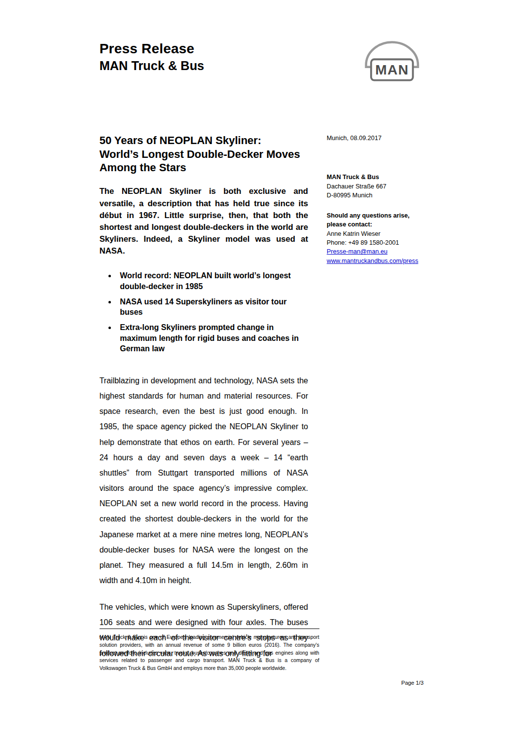Press Release
MAN Truck & Bus
MAN
50 Years of NEOPLAN Skyliner:
World’s Longest Double-Decker Moves Among the Stars
The NEOPLAN Skyliner is both exclusive and versatile, a description that has held true since its début in 1967. Little surprise, then, that both the shortest and longest double-deckers in the world are Skyliners. Indeed, a Skyliner model was used at NASA.
World record: NEOPLAN built world’s longest double-decker in 1985
NASA used 14 Superskyliners as visitor tour buses
Extra-long Skyliners prompted change in maximum length for rigid buses and coaches in German law
Trailblazing in development and technology, NASA sets the highest standards for human and material resources. For space research, even the best is just good enough. In 1985, the space agency picked the NEOPLAN Skyliner to help demonstrate that ethos on earth. For several years – 24 hours a day and seven days a week – 14 “earth shuttles” from Stuttgart transported millions of NASA visitors around the space agency’s impressive complex. NEOPLAN set a new world record in the process. Having created the shortest double-deckers in the world for the Japanese market at a mere nine metres long, NEOPLAN’s double-decker buses for NASA were the longest on the planet. They measured a full 14.5m in length, 2.60m in width and 4.10m in height.
The vehicles, which were known as Superskyliners, offered 106 seats and were designed with four axles. The buses would make each of the visitor centre’s stops as they followed their circular route. As was only fitting for
Munich, 08.09.2017
MAN Truck & Bus
Dachauer Straße 667
D-80995 Munich
Should any questions arise, please contact:
Anne Katrin Wieser
Phone: +49 89 1580-2001
Presse-man@man.eu
www.mantruckandbus.com/press
MAN Truck & Bus is one of Europe's leading commercial vehicle manufacturers and transport solution providers, with an annual revenue of some 9 billion euros (2016). The company's product portfolio includes vans, trucks, buses/coaches and diesel and gas engines along with services related to passenger and cargo transport. MAN Truck & Bus is a company of Volkswagen Truck & Bus GmbH and employs more than 35,000 people worldwide.
Page 1/3